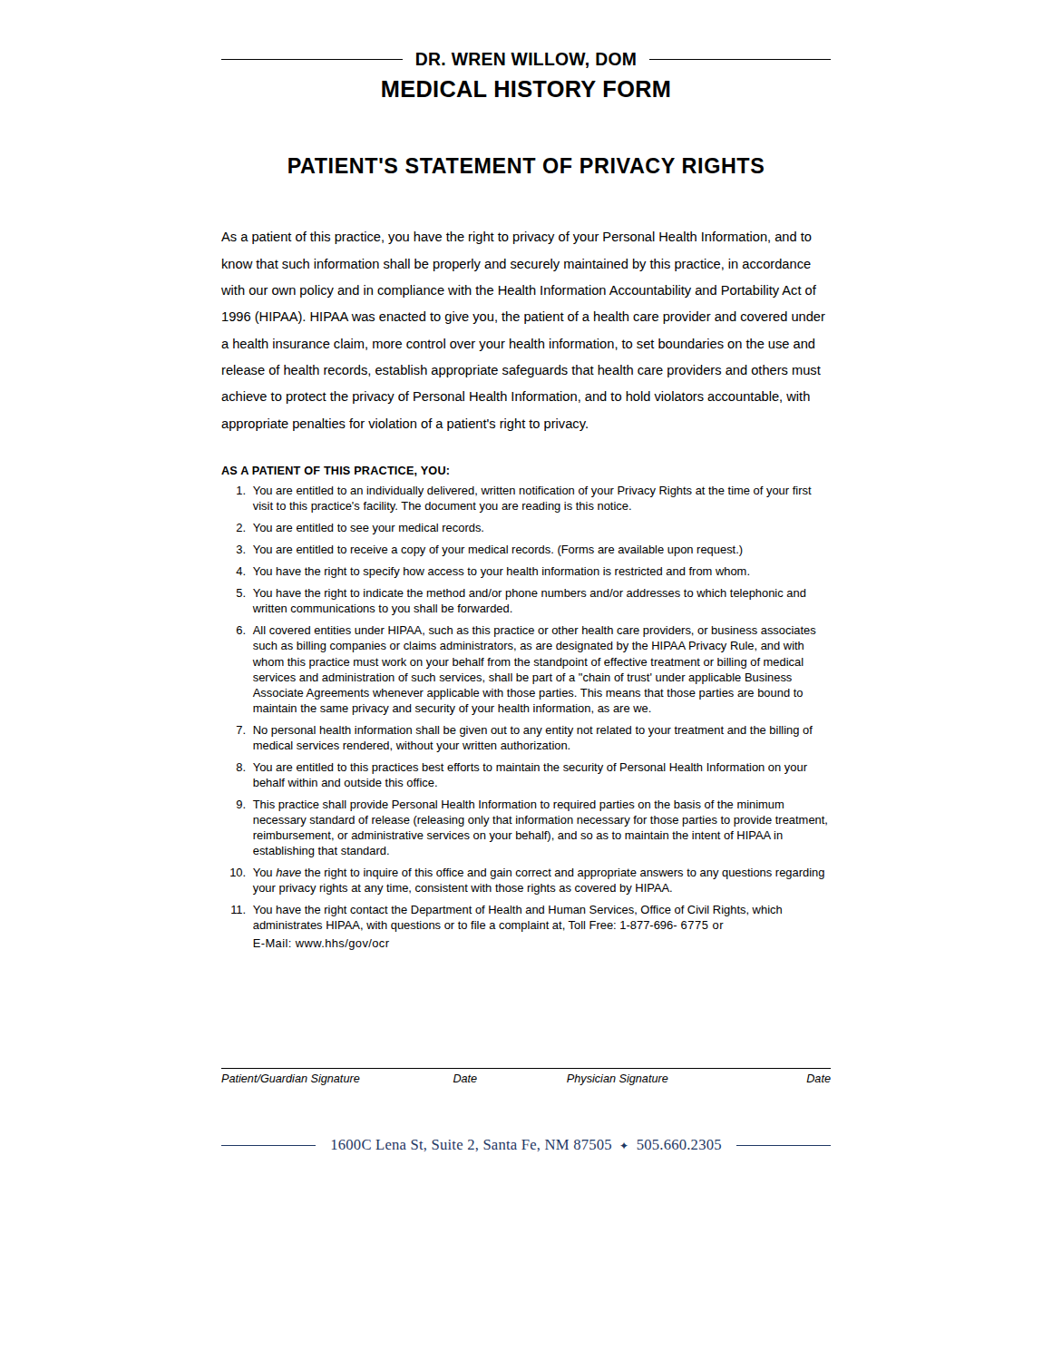DR. WREN WILLOW, DOM
MEDICAL HISTORY FORM
PATIENT'S STATEMENT OF PRIVACY RIGHTS
As a patient of this practice, you have the right to privacy of your Personal Health Information, and to know that such information shall be properly and securely maintained by this practice, in accordance with our own policy and in compliance with the Health Information Accountability and Portability Act of 1996 (HIPAA). HIPAA was enacted to give you, the patient of a health care provider and covered under a health insurance claim, more control over your health information, to set boundaries on the use and release of health records, establish appropriate safeguards that health care providers and others must achieve to protect the privacy of Personal Health Information, and to hold violators accountable, with appropriate penalties for violation of a patient's right to privacy.
AS A PATIENT OF THIS PRACTICE, YOU:
You are entitled to an individually delivered, written notification of your Privacy Rights at the time of your first visit to this practice's facility. The document you are reading is this notice.
You are entitled to see your medical records.
You are entitled to receive a copy of your medical records. (Forms are available upon request.)
You have the right to specify how access to your health information is restricted and from whom.
You have the right to indicate the method and/or phone numbers and/or addresses to which telephonic and written communications to you shall be forwarded.
All covered entities under HIPAA, such as this practice or other health care providers, or business associates such as billing companies or claims administrators, as are designated by the HIPAA Privacy Rule, and with whom this practice must work on your behalf from the standpoint of effective treatment or billing of medical services and administration of such services, shall be part of a "chain of trust' under applicable Business Associate Agreements whenever applicable with those parties. This means that those parties are bound to maintain the same privacy and security of your health information, as are we.
No personal health information shall be given out to any entity not related to your treatment and the billing of medical services rendered, without your written authorization.
You are entitled to this practices best efforts to maintain the security of Personal Health Information on your behalf within and outside this office.
This practice shall provide Personal Health Information to required parties on the basis of the minimum necessary standard of release (releasing only that information necessary for those parties to provide treatment, reimbursement, or administrative services on your behalf), and so as to maintain the intent of HIPAA in establishing that standard.
You have the right to inquire of this office and gain correct and appropriate answers to any questions regarding your privacy rights at any time, consistent with those rights as covered by HIPAA.
You have the right contact the Department of Health and Human Services, Office of Civil Rights, which administrates HIPAA, with questions or to file a complaint at, Toll Free: 1-877-696- 6775 or E-Mail: www.hhs/gov/ocr
Patient/Guardian Signature Date Physician Signature Date
1600C Lena St, Suite 2, Santa Fe, NM 87505 ✦ 505.660.2305